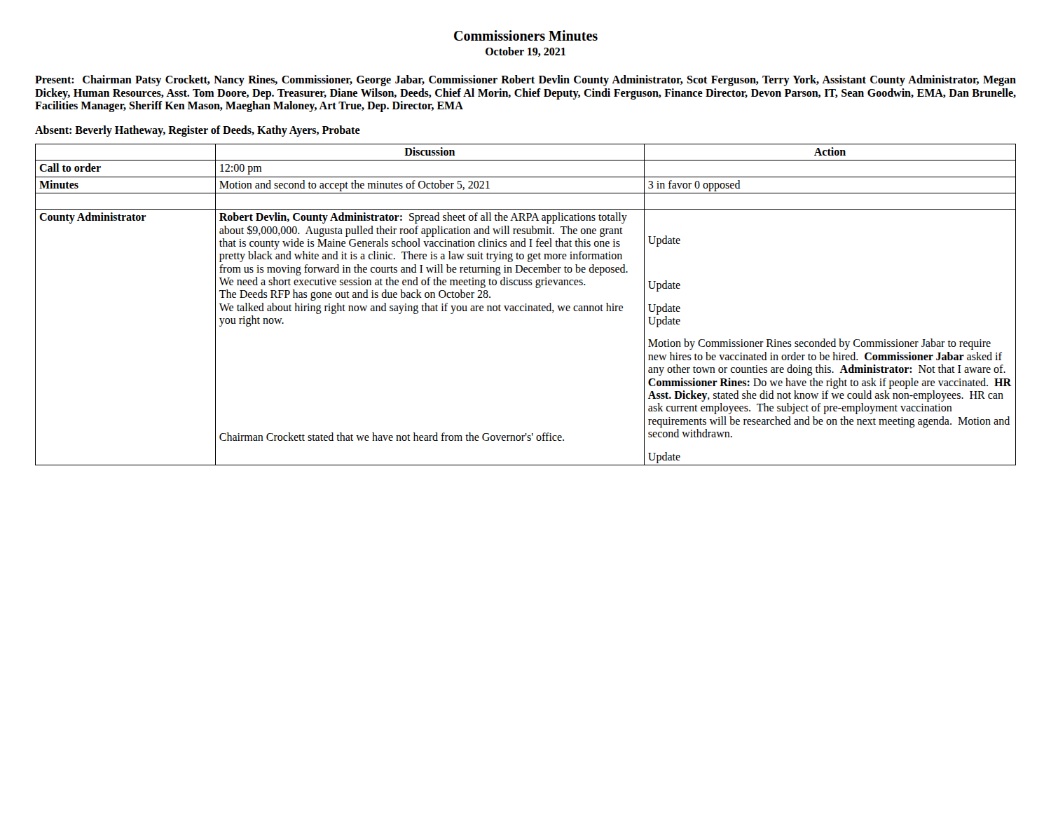Commissioners Minutes
October 19, 2021
Present: Chairman Patsy Crockett, Nancy Rines, Commissioner, George Jabar, Commissioner Robert Devlin County Administrator, Scot Ferguson, Terry York, Assistant County Administrator, Megan Dickey, Human Resources, Asst. Tom Doore, Dep. Treasurer, Diane Wilson, Deeds, Chief Al Morin, Chief Deputy, Cindi Ferguson, Finance Director, Devon Parson, IT, Sean Goodwin, EMA, Dan Brunelle, Facilities Manager, Sheriff Ken Mason, Maeghan Maloney, Art True, Dep. Director, EMA
Absent: Beverly Hatheway, Register of Deeds, Kathy Ayers, Probate
| | Discussion | Action |
| --- | --- | --- |
| Call to order | 12:00 pm | |
| Minutes | Motion and second to accept the minutes of October 5, 2021 | 3 in favor 0 opposed |
| County Administrator | Robert Devlin, County Administrator: Spread sheet of all the ARPA applications totally about $9,000,000. Augusta pulled their roof application and will resubmit. The one grant that is county wide is Maine Generals school vaccination clinics and I feel that this one is pretty black and white and it is a clinic. There is a law suit trying to get more information from us is moving forward in the courts and I will be returning in December to be deposed. We need a short executive session at the end of the meeting to discuss grievances. The Deeds RFP has gone out and is due back on October 28. We talked about hiring right now and saying that if you are not vaccinated, we cannot hire you right now. Chairman Crockett stated that we have not heard from the Governor's' office. | Update Update Update Update Motion by Commissioner Rines seconded by Commissioner Jabar to require new hires to be vaccinated in order to be hired. Commissioner Jabar asked if any other town or counties are doing this. Administrator: Not that I aware of. Commissioner Rines: Do we have the right to ask if people are vaccinated. HR Asst. Dickey , stated she did not know if we could ask non-employees. HR can ask current employees. The subject of pre-employment vaccination requirements will be researched and be on the next meeting agenda. Motion and second withdrawn. Update |